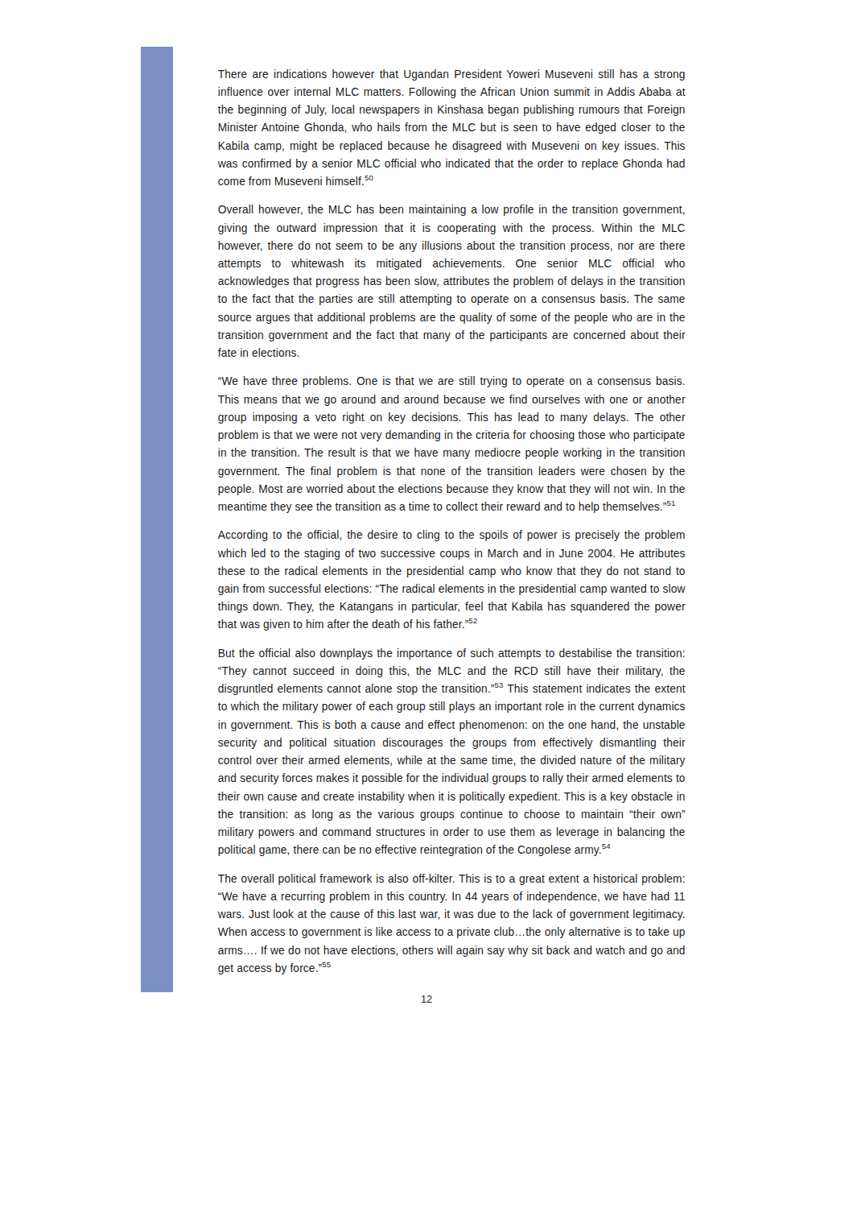There are indications however that Ugandan President Yoweri Museveni still has a strong influence over internal MLC matters. Following the African Union summit in Addis Ababa at the beginning of July, local newspapers in Kinshasa began publishing rumours that Foreign Minister Antoine Ghonda, who hails from the MLC but is seen to have edged closer to the Kabila camp, might be replaced because he disagreed with Museveni on key issues. This was confirmed by a senior MLC official who indicated that the order to replace Ghonda had come from Museveni himself.50
Overall however, the MLC has been maintaining a low profile in the transition government, giving the outward impression that it is cooperating with the process. Within the MLC however, there do not seem to be any illusions about the transition process, nor are there attempts to whitewash its mitigated achievements. One senior MLC official who acknowledges that progress has been slow, attributes the problem of delays in the transition to the fact that the parties are still attempting to operate on a consensus basis. The same source argues that additional problems are the quality of some of the people who are in the transition government and the fact that many of the participants are concerned about their fate in elections.
“We have three problems. One is that we are still trying to operate on a consensus basis. This means that we go around and around because we find ourselves with one or another group imposing a veto right on key decisions. This has lead to many delays. The other problem is that we were not very demanding in the criteria for choosing those who participate in the transition. The result is that we have many mediocre people working in the transition government. The final problem is that none of the transition leaders were chosen by the people. Most are worried about the elections because they know that they will not win. In the meantime they see the transition as a time to collect their reward and to help themselves.”51
According to the official, the desire to cling to the spoils of power is precisely the problem which led to the staging of two successive coups in March and in June 2004. He attributes these to the radical elements in the presidential camp who know that they do not stand to gain from successful elections: “The radical elements in the presidential camp wanted to slow things down. They, the Katangans in particular, feel that Kabila has squandered the power that was given to him after the death of his father.”52
But the official also downplays the importance of such attempts to destabilise the transition: “They cannot succeed in doing this, the MLC and the RCD still have their military, the disgruntled elements cannot alone stop the transition.”53 This statement indicates the extent to which the military power of each group still plays an important role in the current dynamics in government. This is both a cause and effect phenomenon: on the one hand, the unstable security and political situation discourages the groups from effectively dismantling their control over their armed elements, while at the same time, the divided nature of the military and security forces makes it possible for the individual groups to rally their armed elements to their own cause and create instability when it is politically expedient. This is a key obstacle in the transition: as long as the various groups continue to choose to maintain “their own” military powers and command structures in order to use them as leverage in balancing the political game, there can be no effective reintegration of the Congolese army.54
The overall political framework is also off-kilter. This is to a great extent a historical problem: “We have a recurring problem in this country. In 44 years of independence, we have had 11 wars. Just look at the cause of this last war, it was due to the lack of government legitimacy. When access to government is like access to a private club…the only alternative is to take up arms…. If we do not have elections, others will again say why sit back and watch and go and get access by force.”55
12